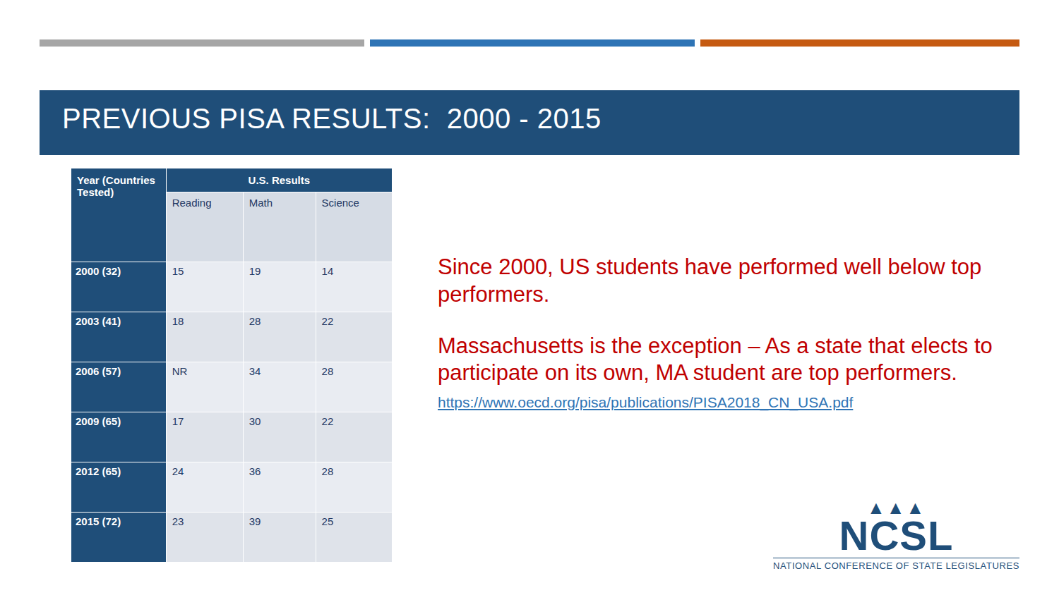PREVIOUS PISA RESULTS: 2000 - 2015
| Year (Countries Tested) | U.S. Results |
| --- | --- |
| Reading | Math | Science |
| 2000 (32) | 15 | 19 | 14 |
| 2003 (41) | 18 | 28 | 22 |
| 2006 (57) | NR | 34 | 28 |
| 2009 (65) | 17 | 30 | 22 |
| 2012 (65) | 24 | 36 | 28 |
| 2015 (72) | 23 | 39 | 25 |
Since 2000, US students have performed well below top performers.
Massachusetts is the exception – As a state that elects to participate on its own, MA student are top performers.
https://www.oecd.org/pisa/publications/PISA2018_CN_USA.pdf
▲▲▲
NCSL
NATIONAL CONFERENCE OF STATE LEGISLATURES